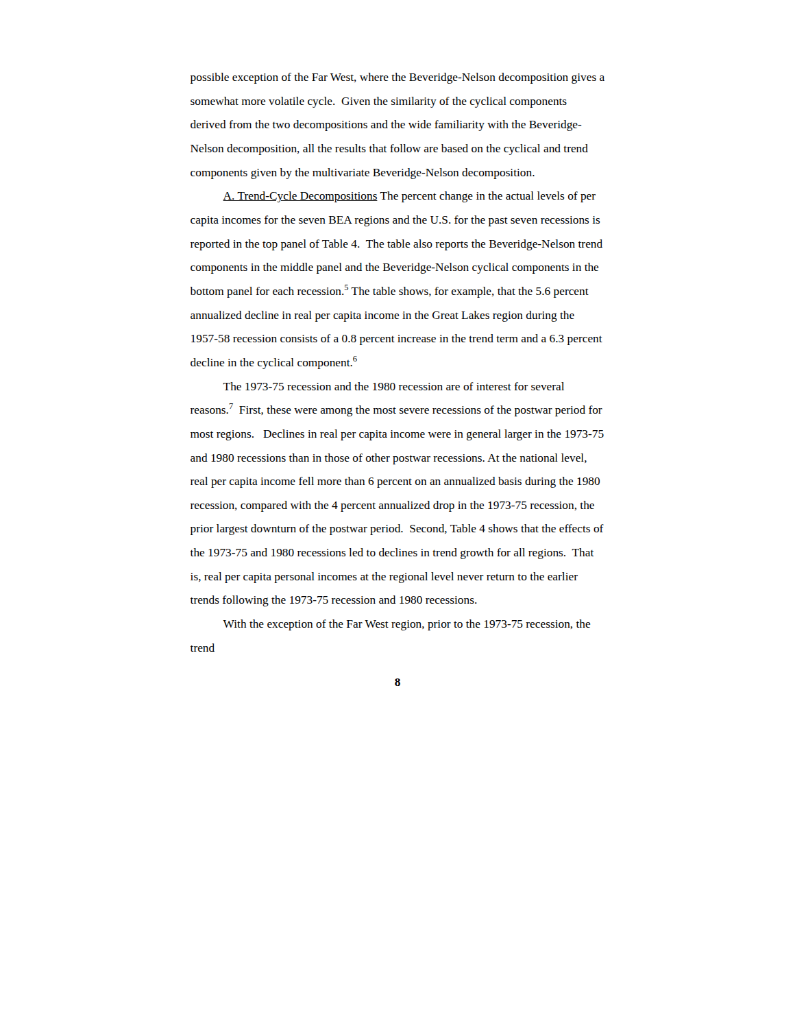possible exception of the Far West, where the Beveridge-Nelson decomposition gives a somewhat more volatile cycle. Given the similarity of the cyclical components derived from the two decompositions and the wide familiarity with the Beveridge-Nelson decomposition, all the results that follow are based on the cyclical and trend components given by the multivariate Beveridge-Nelson decomposition.
A. Trend-Cycle Decompositions The percent change in the actual levels of per capita incomes for the seven BEA regions and the U.S. for the past seven recessions is reported in the top panel of Table 4. The table also reports the Beveridge-Nelson trend components in the middle panel and the Beveridge-Nelson cyclical components in the bottom panel for each recession.5 The table shows, for example, that the 5.6 percent annualized decline in real per capita income in the Great Lakes region during the 1957-58 recession consists of a 0.8 percent increase in the trend term and a 6.3 percent decline in the cyclical component.6
The 1973-75 recession and the 1980 recession are of interest for several reasons.7 First, these were among the most severe recessions of the postwar period for most regions. Declines in real per capita income were in general larger in the 1973-75 and 1980 recessions than in those of other postwar recessions. At the national level, real per capita income fell more than 6 percent on an annualized basis during the 1980 recession, compared with the 4 percent annualized drop in the 1973-75 recession, the prior largest downturn of the postwar period. Second, Table 4 shows that the effects of the 1973-75 and 1980 recessions led to declines in trend growth for all regions. That is, real per capita personal incomes at the regional level never return to the earlier trends following the 1973-75 recession and 1980 recessions.
With the exception of the Far West region, prior to the 1973-75 recession, the trend
8